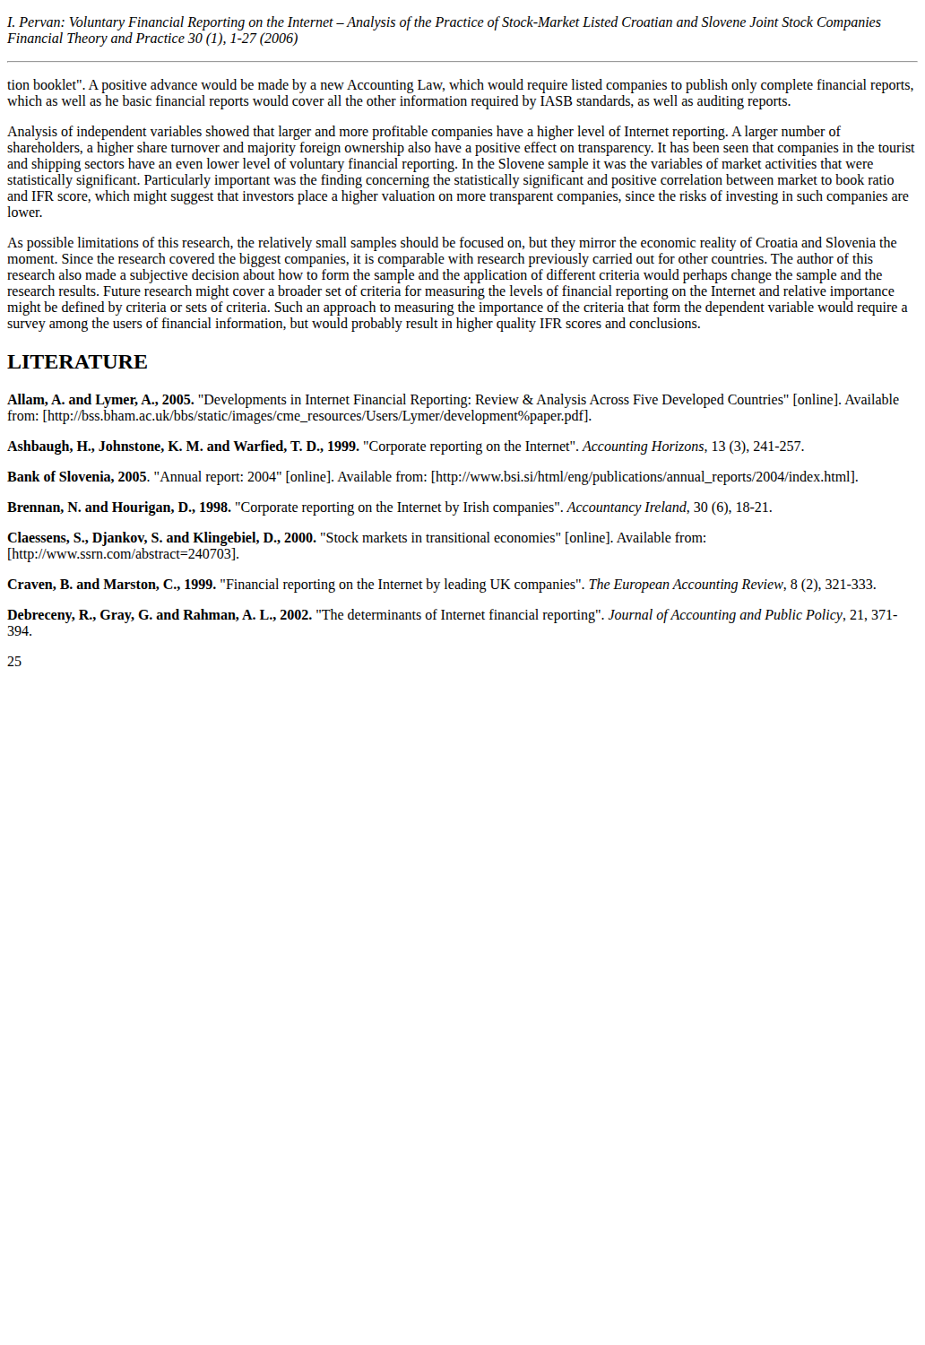I. Pervan: Voluntary Financial Reporting on the Internet – Analysis of the Practice of Stock-Market Listed Croatian and Slovene Joint Stock Companies
Financial Theory and Practice 30 (1), 1-27 (2006)
tion booklet". A positive advance would be made by a new Accounting Law, which would require listed companies to publish only complete financial reports, which as well as he basic financial reports would cover all the other information required by IASB standards, as well as auditing reports.
Analysis of independent variables showed that larger and more profitable companies have a higher level of Internet reporting. A larger number of shareholders, a higher share turnover and majority foreign ownership also have a positive effect on transparency. It has been seen that companies in the tourist and shipping sectors have an even lower level of voluntary financial reporting. In the Slovene sample it was the variables of market activities that were statistically significant. Particularly important was the finding concerning the statistically significant and positive correlation between market to book ratio and IFR score, which might suggest that investors place a higher valuation on more transparent companies, since the risks of investing in such companies are lower.
As possible limitations of this research, the relatively small samples should be focused on, but they mirror the economic reality of Croatia and Slovenia the moment. Since the research covered the biggest companies, it is comparable with research previously carried out for other countries. The author of this research also made a subjective decision about how to form the sample and the application of different criteria would perhaps change the sample and the research results. Future research might cover a broader set of criteria for measuring the levels of financial reporting on the Internet and relative importance might be defined by criteria or sets of criteria. Such an approach to measuring the importance of the criteria that form the dependent variable would require a survey among the users of financial information, but would probably result in higher quality IFR scores and conclusions.
LITERATURE
Allam, A. and Lymer, A., 2005. "Developments in Internet Financial Reporting: Review & Analysis Across Five Developed Countries" [online]. Available from: [http://bss.bham.ac.uk/bbs/static/images/cme_resources/Users/Lymer/development%paper.pdf].
Ashbaugh, H., Johnstone, K. M. and Warfied, T. D., 1999. "Corporate reporting on the Internet". Accounting Horizons, 13 (3), 241-257.
Bank of Slovenia, 2005. "Annual report: 2004" [online]. Available from: [http://www.bsi.si/html/eng/publications/annual_reports/2004/index.html].
Brennan, N. and Hourigan, D., 1998. "Corporate reporting on the Internet by Irish companies". Accountancy Ireland, 30 (6), 18-21.
Claessens, S., Djankov, S. and Klingebiel, D., 2000. "Stock markets in transitional economies" [online]. Available from: [http://www.ssrn.com/abstract=240703].
Craven, B. and Marston, C., 1999. "Financial reporting on the Internet by leading UK companies". The European Accounting Review, 8 (2), 321-333.
Debreceny, R., Gray, G. and Rahman, A. L., 2002. "The determinants of Internet financial reporting". Journal of Accounting and Public Policy, 21, 371-394.
25